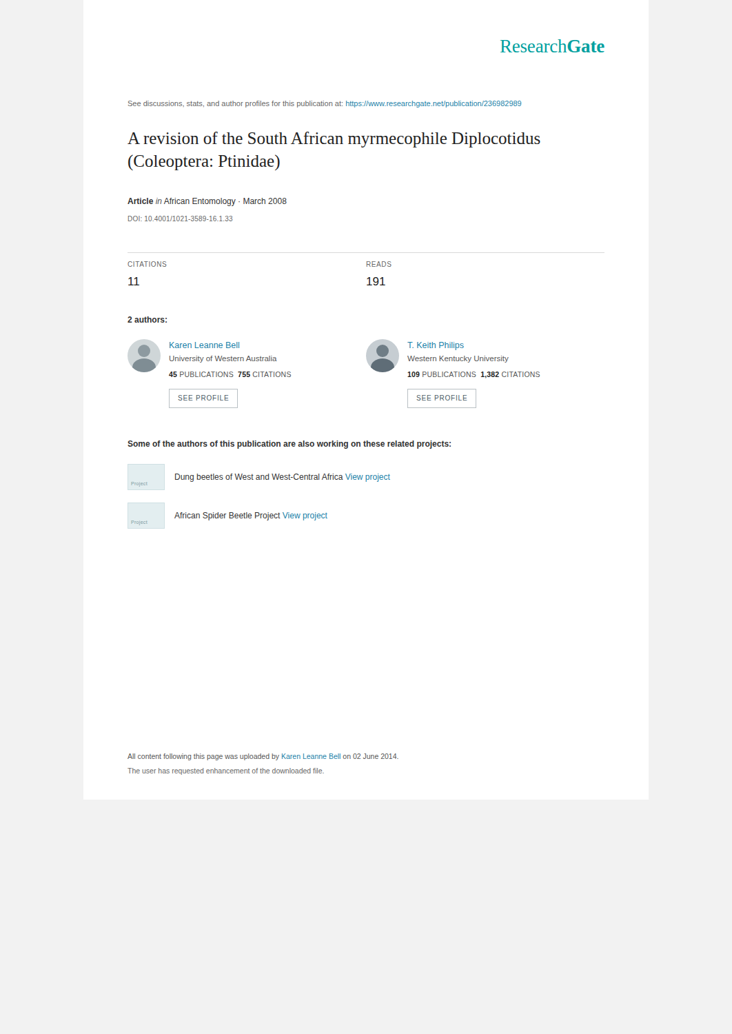ResearchGate
See discussions, stats, and author profiles for this publication at: https://www.researchgate.net/publication/236982989
A revision of the South African myrmecophile Diplocotidus (Coleoptera: Ptinidae)
Article in African Entomology · March 2008
DOI: 10.4001/1021-3589-16.1.33
Citations
11
Reads
191
2 authors:
Karen Leanne Bell
University of Western Australia
45 PUBLICATIONS 755 CITATIONS
SEE PROFILE
T. Keith Philips
Western Kentucky University
109 PUBLICATIONS 1,382 CITATIONS
SEE PROFILE
Some of the authors of this publication are also working on these related projects:
Project
Dung beetles of West and West-Central Africa View project
Project
African Spider Beetle Project View project
All content following this page was uploaded by Karen Leanne Bell on 02 June 2014.
The user has requested enhancement of the downloaded file.